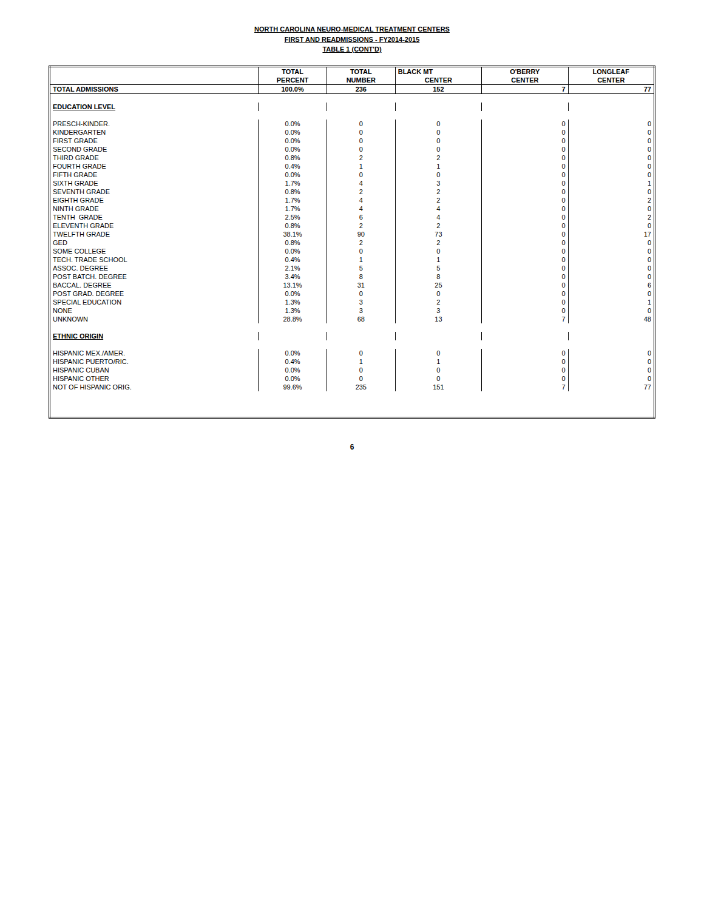NORTH CAROLINA NEURO-MEDICAL TREATMENT CENTERS
FIRST AND READMISSIONS - FY2014-2015
TABLE 1 (CONT'D)
| | TOTAL | TOTAL | BLACK MT | O'BERRY | LONGLEAF |
| --- | --- | --- | --- | --- | --- |
| | PERCENT | NUMBER | CENTER | CENTER | CENTER |
| TOTAL ADMISSIONS | 100.0% | 236 | 152 | 7 | 77 |
| EDUCATION LEVEL | | | | | |
| PRESCH-KINDER. | 0.0% | 0 | 0 | 0 | 0 |
| KINDERGARTEN | 0.0% | 0 | 0 | 0 | 0 |
| FIRST GRADE | 0.0% | 0 | 0 | 0 | 0 |
| SECOND GRADE | 0.0% | 0 | 0 | 0 | 0 |
| THIRD GRADE | 0.8% | 2 | 2 | 0 | 0 |
| FOURTH GRADE | 0.4% | 1 | 1 | 0 | 0 |
| FIFTH GRADE | 0.0% | 0 | 0 | 0 | 0 |
| SIXTH GRADE | 1.7% | 4 | 3 | 0 | 1 |
| SEVENTH GRADE | 0.8% | 2 | 2 | 0 | 0 |
| EIGHTH GRADE | 1.7% | 4 | 2 | 0 | 2 |
| NINTH GRADE | 1.7% | 4 | 4 | 0 | 0 |
| TENTH GRADE | 2.5% | 6 | 4 | 0 | 2 |
| ELEVENTH GRADE | 0.8% | 2 | 2 | 0 | 0 |
| TWELFTH GRADE | 38.1% | 90 | 73 | 0 | 17 |
| GED | 0.8% | 2 | 2 | 0 | 0 |
| SOME COLLEGE | 0.0% | 0 | 0 | 0 | 0 |
| TECH. TRADE SCHOOL | 0.4% | 1 | 1 | 0 | 0 |
| ASSOC. DEGREE | 2.1% | 5 | 5 | 0 | 0 |
| POST BATCH. DEGREE | 3.4% | 8 | 8 | 0 | 0 |
| BACCAL. DEGREE | 13.1% | 31 | 25 | 0 | 6 |
| POST GRAD. DEGREE | 0.0% | 0 | 0 | 0 | 0 |
| SPECIAL EDUCATION | 1.3% | 3 | 2 | 0 | 1 |
| NONE | 1.3% | 3 | 3 | 0 | 0 |
| UNKNOWN | 28.8% | 68 | 13 | 7 | 48 |
| ETHNIC ORIGIN | | | | | |
| HISPANIC MEX./AMER. | 0.0% | 0 | 0 | 0 | 0 |
| HISPANIC PUERTO/RIC. | 0.4% | 1 | 1 | 0 | 0 |
| HISPANIC CUBAN | 0.0% | 0 | 0 | 0 | 0 |
| HISPANIC OTHER | 0.0% | 0 | 0 | 0 | 0 |
| NOT OF HISPANIC ORIG. | 99.6% | 235 | 151 | 7 | 77 |
6